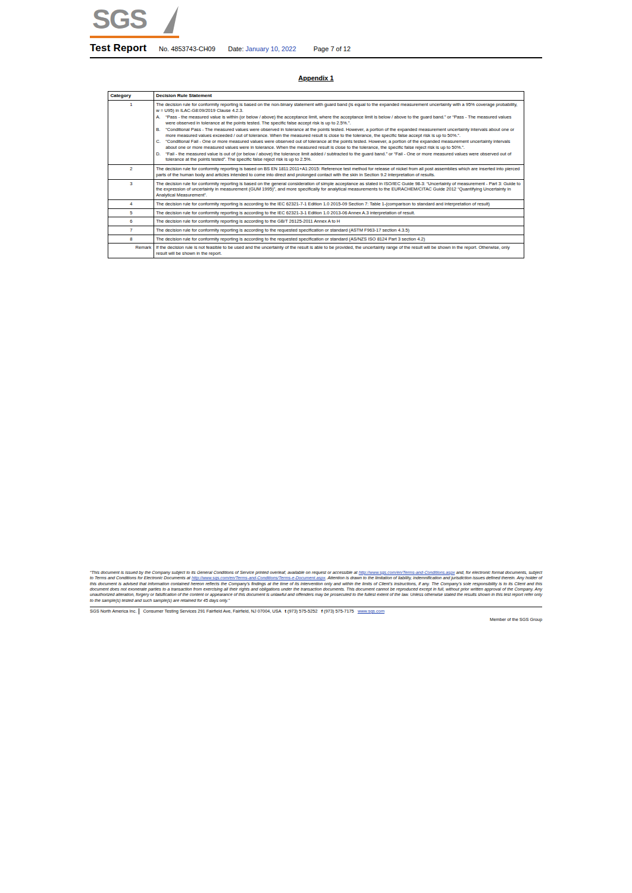SGS
Test Report No. 4853743-CH09 Date: January 10, 2022 Page 7 of 12
Appendix 1
| Category | Decision Rule Statement |
| --- | --- |
| 1 | The decision rule for conformity reporting is based on the non-binary statement with guard band (is equal to the expanded measurement uncertainty with a 95% coverage probability, w = U95) in ILAC-G8:09/2019 Clause 4.2.3. A. “Pass - the measured value is within (or below / above) the acceptance limit, where the acceptance limit is below / above to the guard band.” or “Pass - The measured values were observed in tolerance at the points tested. The specific false accept risk is up to 2.5%.”. B. “Conditional Pass - The measured values were observed in tolerance at the points tested. However, a portion of the expanded measurement uncertainty intervals about one or more measured values exceeded / out of tolerance. When the measured result is close to the tolerance, the specific false accept risk is up to 50%.”. C. “Conditional Fail - One or more measured values were observed out of tolerance at the points tested. However, a portion of the expanded measurement uncertainty intervals about one or more measured values were in tolerance. When the measured result is close to the tolerance, the specific false reject risk is up to 50%.”. D. “Fail - the measured value is out of (or below / above) the tolerance limit added / subtracted to the guard band.” or “Fail - One or more measured values were observed out of tolerance at the points tested”. The specific false reject risk is up to 2.5%. |
| 2 | The decision rule for conformity reporting is based on BS EN 1811:2011+A1:2015: Reference test method for release of nickel from all post assemblies which are inserted into pierced parts of the human body and articles intended to come into direct and prolonged contact with the skin in Section 9.2 interpretation of results. |
| 3 | The decision rule for conformity reporting is based on the general consideration of simple acceptance as stated in ISO/IEC Guide 98-3: “Uncertainty of measurement - Part 3: Guide to the expression of uncertainty in measurement (GUM 1995)”, and more specifically for analytical measurements to the EURACHEM/CITAC Guide 2012 “Quantifying Uncertainty in Analytical Measurement”. |
| 4 | The decision rule for conformity reporting is according to the IEC 62321-7-1 Edition 1.0 2015-09 Section 7: Table 1-(comparison to standard and interpretation of result) |
| 5 | The decision rule for conformity reporting is according to the IEC 62321-3-1 Edition 1.0 2013-06 Annex A.3 interpretation of result. |
| 6 | The decision rule for conformity reporting is according to the GB/T 26125-2011 Annex A to H |
| 7 | The decision rule for conformity reporting is according to the requested specification or standard (ASTM F963-17 section 4.3.5) |
| 8 | The decision rule for conformity reporting is according to the requested specification or standard (AS/NZS ISO 8124 Part 3 section 4.2) |
| Remark | If the decision rule is not feasible to be used and the uncertainty of the result is able to be provided, the uncertainty range of the result will be shown in the report. Otherwise, only result will be shown in the report. |
“This document is issued by the Company subject to its General Conditions of Service printed overleaf, available on request or accessible at http://www.sgs.com/en/Terms-and-Conditions.aspx and, for electronic format documents, subject to Terms and Conditions for Electronic Documents at http://www.sgs.com/en/Terms-and-Conditions/Terms-e-Document.aspx. Attention is drawn to the limitation of liability, indemnification and jurisdiction issues defined therein. Any holder of this document is advised that information contained hereon reflects the Company’s findings at the time of its intervention only and within the limits of Client’s instructions, if any. The Company’s sole responsibility is to its Client and this document does not exonerate parties to a transaction from exercising all their rights and obligations under the transaction documents. This document cannot be reproduced except in full, without prior written approval of the Company. Any unauthorized alteration, forgery or falsification of the content or appearance of this document is unlawful and offenders may be prosecuted to the fullest extent of the law. Unless otherwise stated the results shown in this test report refer only to the sample(s) tested and such sample(s) are retained for 45 days only.”
SGS North America Inc.
Consumer Testing Services 291 Fairfield Ave, Fairfield, NJ 07004, USA t (973) 575-5252 f (973) 575-7175 www.sgs.com
Member of the SGS Group